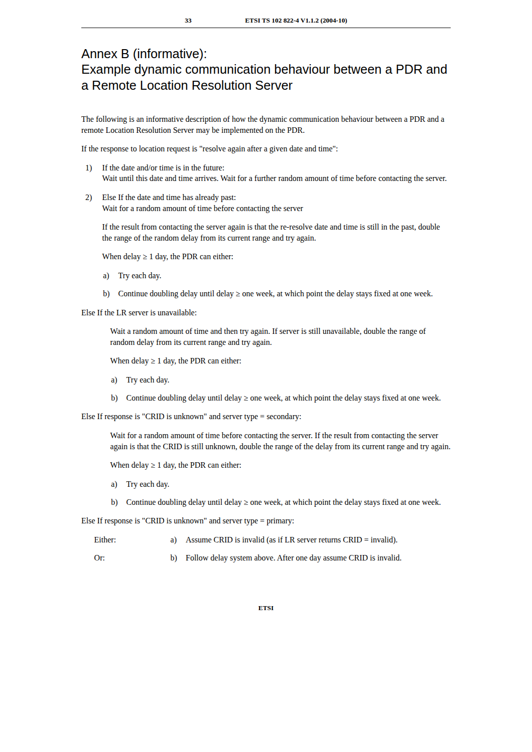33 ETSI TS 102 822-4 V1.1.2 (2004-10)
Annex B (informative):
Example dynamic communication behaviour between a PDR and a Remote Location Resolution Server
The following is an informative description of how the dynamic communication behaviour between a PDR and a remote Location Resolution Server may be implemented on the PDR.
If the response to location request is "resolve again after a given date and time":
1) If the date and/or time is in the future:
Wait until this date and time arrives. Wait for a further random amount of time before contacting the server.
2) Else If the date and time has already past:
Wait for a random amount of time before contacting the server
If the result from contacting the server again is that the re-resolve date and time is still in the past, double the range of the random delay from its current range and try again.
When delay ≥ 1 day, the PDR can either:
a) Try each day.
b) Continue doubling delay until delay ≥ one week, at which point the delay stays fixed at one week.
Else If the LR server is unavailable:
Wait a random amount of time and then try again. If server is still unavailable, double the range of random delay from its current range and try again.
When delay ≥ 1 day, the PDR can either:
a) Try each day.
b) Continue doubling delay until delay ≥ one week, at which point the delay stays fixed at one week.
Else If response is "CRID is unknown" and server type = secondary:
Wait for a random amount of time before contacting the server. If the result from contacting the server again is that the CRID is still unknown, double the range of the delay from its current range and try again.
When delay ≥ 1 day, the PDR can either:
a) Try each day.
b) Continue doubling delay until delay ≥ one week, at which point the delay stays fixed at one week.
Else If response is "CRID is unknown" and server type = primary:
Either: a) Assume CRID is invalid (as if LR server returns CRID = invalid).
Or: b) Follow delay system above. After one day assume CRID is invalid.
ETSI